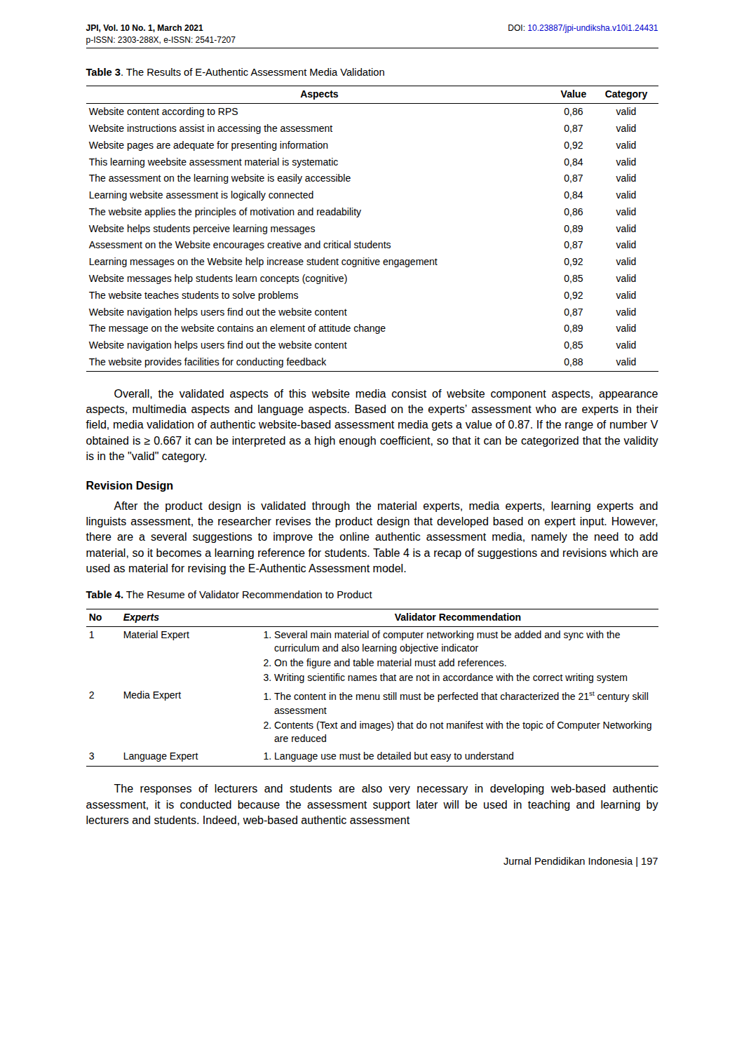JPI, Vol. 10 No. 1, March 2021
p-ISSN: 2303-288X, e-ISSN: 2541-7207
DOI: 10.23887/jpi-undiksha.v10i1.24431
Table 3. The Results of E-Authentic Assessment Media Validation
| Aspects | Value | Category |
| --- | --- | --- |
| Website content according to RPS | 0,86 | valid |
| Website instructions assist in accessing the assessment | 0,87 | valid |
| Website pages are adequate for presenting information | 0,92 | valid |
| This learning weebsite assessment material is systematic | 0,84 | valid |
| The assessment on the learning website is easily accessible | 0,87 | valid |
| Learning website assessment is logically connected | 0,84 | valid |
| The website applies the principles of motivation and readability | 0,86 | valid |
| Website helps students perceive learning messages | 0,89 | valid |
| Assessment on the Website encourages creative and critical students | 0,87 | valid |
| Learning messages on the Website help increase student cognitive engagement | 0,92 | valid |
| Website messages help students learn concepts (cognitive) | 0,85 | valid |
| The website teaches students to solve problems | 0,92 | valid |
| Website navigation helps users find out the website content | 0,87 | valid |
| The message on the website contains an element of attitude change | 0,89 | valid |
| Website navigation helps users find out the website content | 0,85 | valid |
| The website provides facilities for conducting feedback | 0,88 | valid |
Overall, the validated aspects of this website media consist of website component aspects, appearance aspects, multimedia aspects and language aspects. Based on the experts’ assessment who are experts in their field, media validation of authentic website-based assessment media gets a value of 0.87. If the range of number V obtained is ≥ 0.667 it can be interpreted as a high enough coefficient, so that it can be categorized that the validity is in the "valid" category.
Revision Design
After the product design is validated through the material experts, media experts, learning experts and linguists assessment, the researcher revises the product design that developed based on expert input. However, there are a several suggestions to improve the online authentic assessment media, namely the need to add material, so it becomes a learning reference for students. Table 4 is a recap of suggestions and revisions which are used as material for revising the E-Authentic Assessment model.
Table 4. The Resume of Validator Recommendation to Product
| No | Experts | Validator Recommendation |
| --- | --- | --- |
| 1 | Material Expert | Several main material of computer networking must be added and sync with the curriculum and also learning objective indicator On the figure and table material must add references. Writing scientific names that are not in accordance with the correct writing system |
| 2 | Media Expert | The content in the menu still must be perfected that characterized the 21 st century skill assessment Contents (Text and images) that do not manifest with the topic of Computer Networking are reduced |
| 3 | Language Expert | Language use must be detailed but easy to understand |
The responses of lecturers and students are also very necessary in developing web-based authentic assessment, it is conducted because the assessment support later will be used in teaching and learning by lecturers and students. Indeed, web-based authentic assessment
Jurnal Pendidikan Indonesia | 197